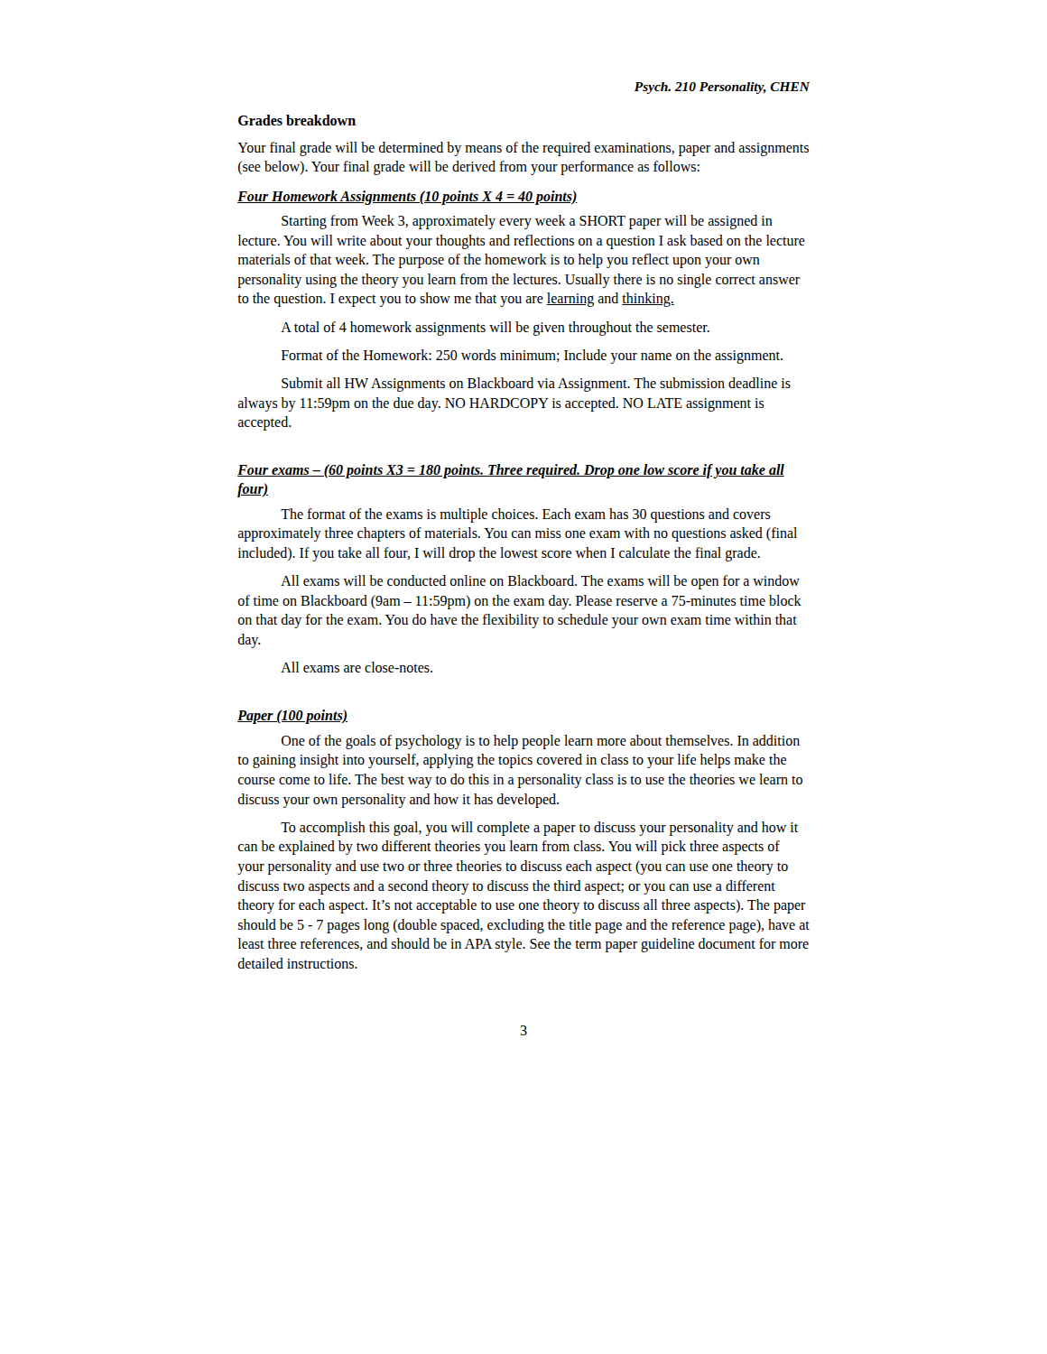Psych. 210 Personality, CHEN
Grades breakdown
Your final grade will be determined by means of the required examinations, paper and assignments (see below). Your final grade will be derived from your performance as follows:
Four Homework Assignments (10 points X 4 = 40 points)
Starting from Week 3, approximately every week a SHORT paper will be assigned in lecture. You will write about your thoughts and reflections on a question I ask based on the lecture materials of that week. The purpose of the homework is to help you reflect upon your own personality using the theory you learn from the lectures. Usually there is no single correct answer to the question. I expect you to show me that you are learning and thinking.
A total of 4 homework assignments will be given throughout the semester.
Format of the Homework: 250 words minimum; Include your name on the assignment.
Submit all HW Assignments on Blackboard via Assignment. The submission deadline is always by 11:59pm on the due day. NO HARDCOPY is accepted. NO LATE assignment is accepted.
Four exams – (60 points X3 = 180 points. Three required. Drop one low score if you take all four)
The format of the exams is multiple choices. Each exam has 30 questions and covers approximately three chapters of materials. You can miss one exam with no questions asked (final included). If you take all four, I will drop the lowest score when I calculate the final grade.
All exams will be conducted online on Blackboard. The exams will be open for a window of time on Blackboard (9am – 11:59pm) on the exam day. Please reserve a 75-minutes time block on that day for the exam. You do have the flexibility to schedule your own exam time within that day.
All exams are close-notes.
Paper (100 points)
One of the goals of psychology is to help people learn more about themselves. In addition to gaining insight into yourself, applying the topics covered in class to your life helps make the course come to life. The best way to do this in a personality class is to use the theories we learn to discuss your own personality and how it has developed.
To accomplish this goal, you will complete a paper to discuss your personality and how it can be explained by two different theories you learn from class. You will pick three aspects of your personality and use two or three theories to discuss each aspect (you can use one theory to discuss two aspects and a second theory to discuss the third aspect; or you can use a different theory for each aspect. It’s not acceptable to use one theory to discuss all three aspects). The paper should be 5 - 7 pages long (double spaced, excluding the title page and the reference page), have at least three references, and should be in APA style. See the term paper guideline document for more detailed instructions.
3